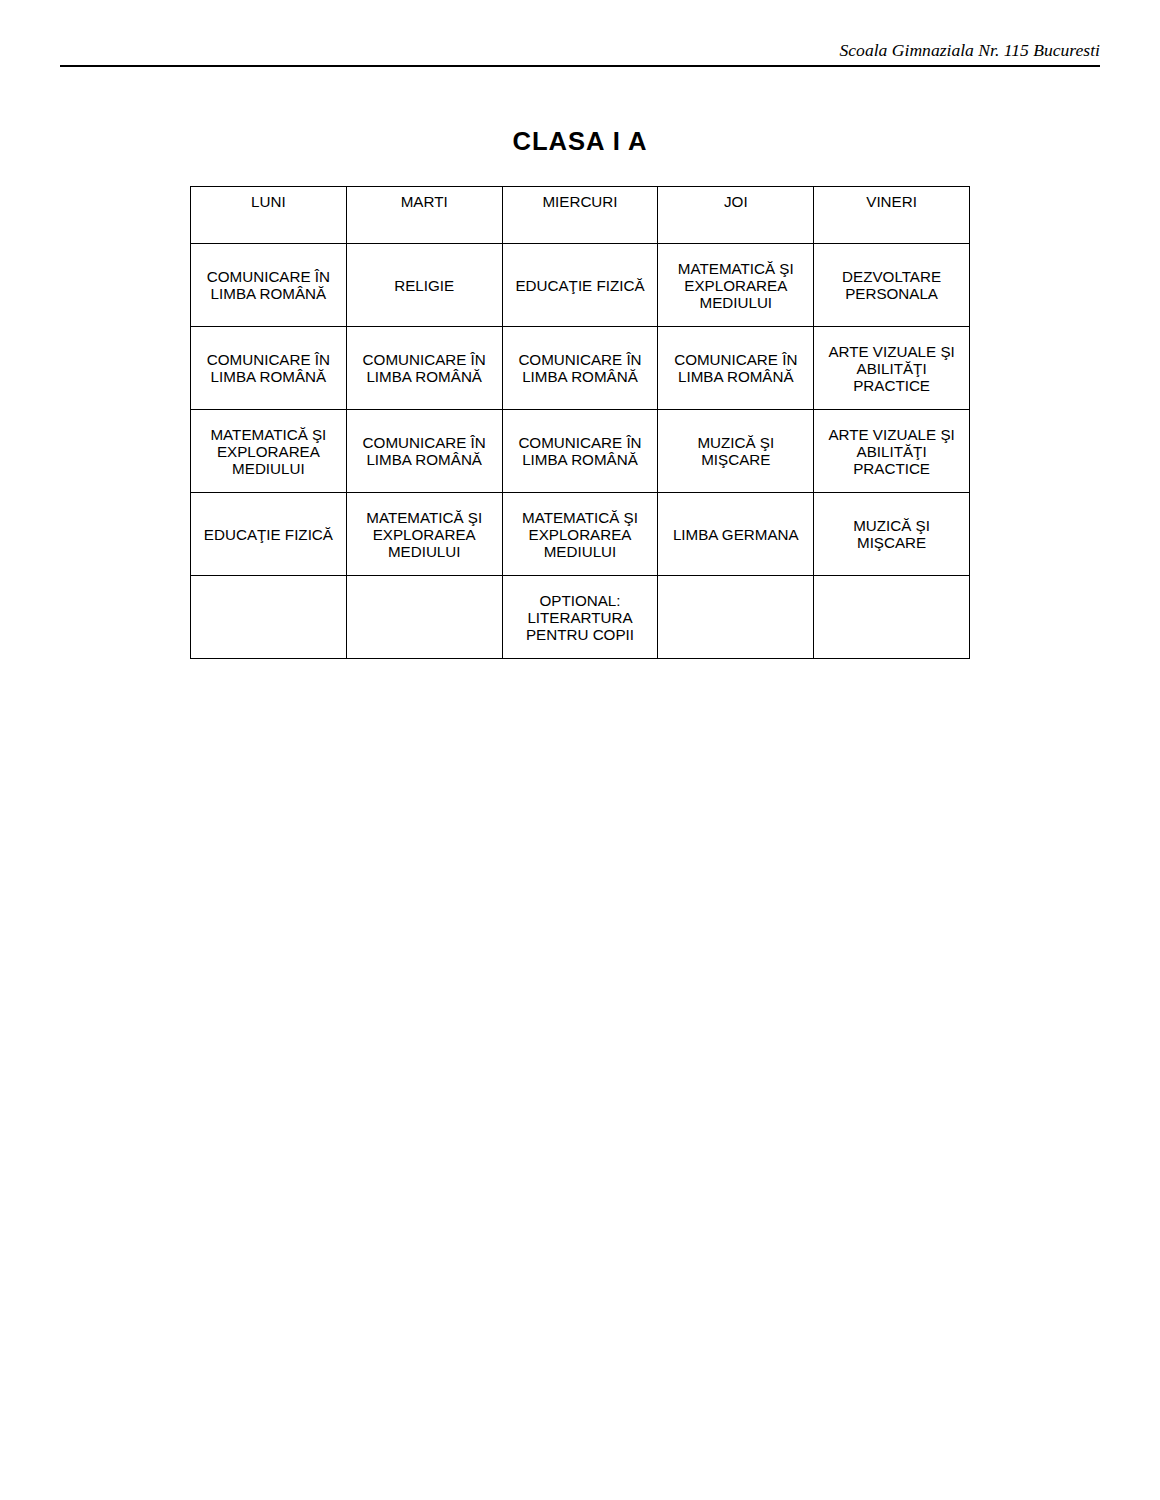Scoala Gimnaziala Nr. 115 Bucuresti
CLASA I A
| LUNI | MARTI | MIERCURI | JOI | VINERI |
| --- | --- | --- | --- | --- |
| COMUNICARE ÎN LIMBA ROMÂNĂ | RELIGIE | EDUCAŢIE FIZICĂ | MATEMATICĂ ŞI EXPLORAREA MEDIULUI | DEZVOLTARE PERSONALA |
| COMUNICARE ÎN LIMBA ROMÂNĂ | COMUNICARE ÎN LIMBA ROMÂNĂ | COMUNICARE ÎN LIMBA ROMÂNĂ | COMUNICARE ÎN LIMBA ROMÂNĂ | ARTE VIZUALE ŞI ABILITĂŢI PRACTICE |
| MATEMATICĂ ŞI EXPLORAREA MEDIULUI | COMUNICARE ÎN LIMBA ROMÂNĂ | COMUNICARE ÎN LIMBA ROMÂNĂ | MUZICĂ ŞI MIŞCARE | ARTE VIZUALE ŞI ABILITĂŢI PRACTICE |
| EDUCAŢIE FIZICĂ | MATEMATICĂ ŞI EXPLORAREA MEDIULUI | MATEMATICĂ ŞI EXPLORAREA MEDIULUI | LIMBA GERMANA | MUZICĂ ŞI MIŞCARE |
| | | OPTIONAL: LITERARTURA PENTRU COPII | | |